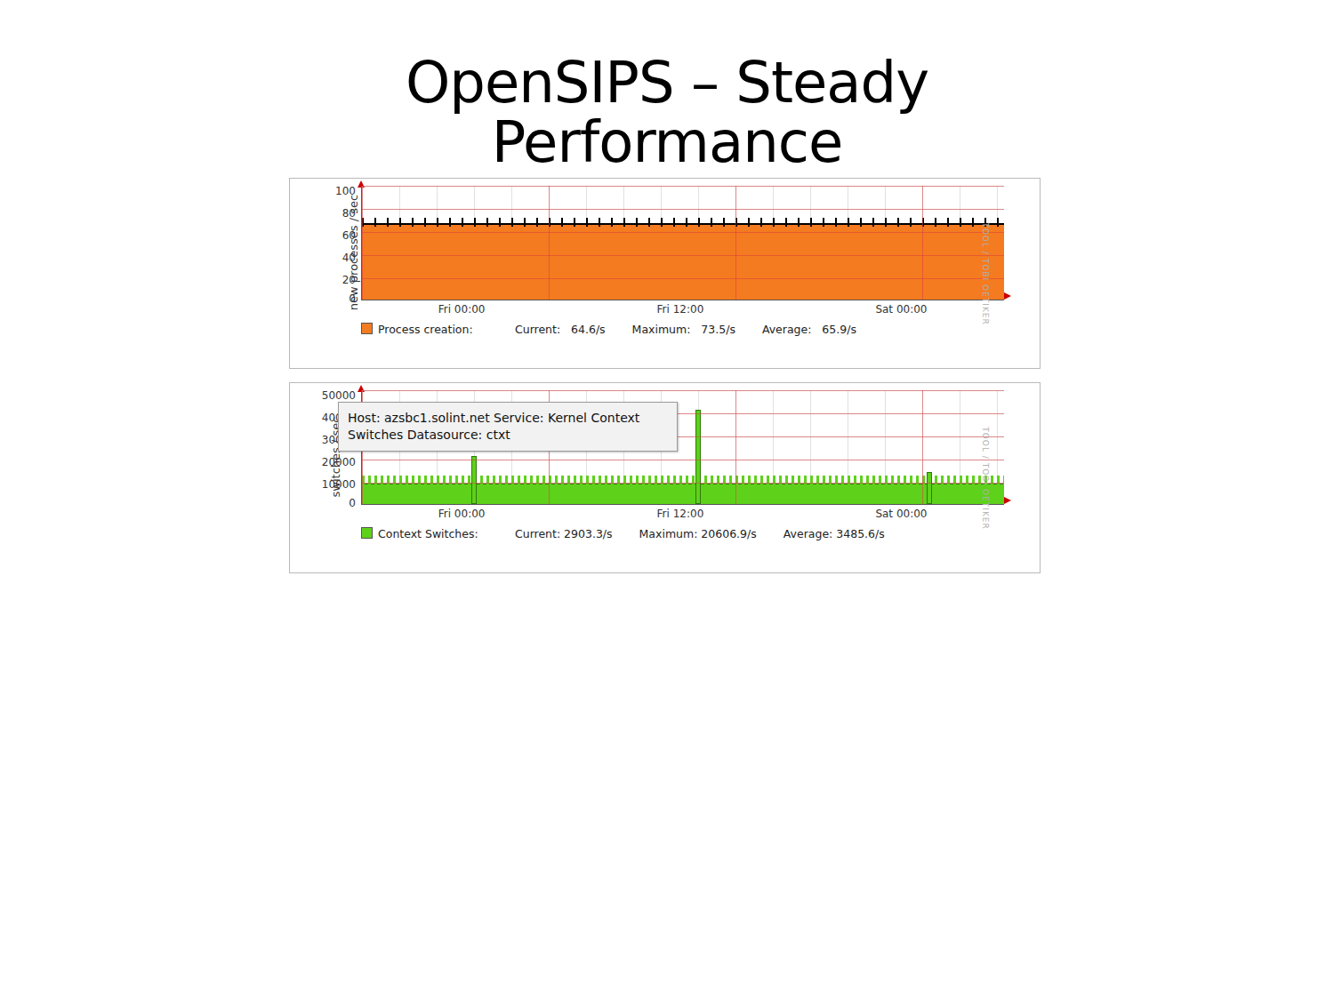OpenSIPS – Steady
Performance
new processes / sec
100 80 60 40 20 0
Fri 00:00 Fri 12:00 Sat 00:00
Process creation: Current: 64.6/s Maximum: 73.5/s Average: 65.9/s
TOOL / TOBI OETIKER
switches / sec
50000 40000 30000 20000 10000 0
Fri 00:00 Fri 12:00 Sat 00:00
Context Switches: Current: 2903.3/s Maximum: 20606.9/s Average: 3485.6/s
TOOL / TOBI OETIKER
Host: azsbc1.solint.net Service: Kernel Context
Switches Datasource: ctxt